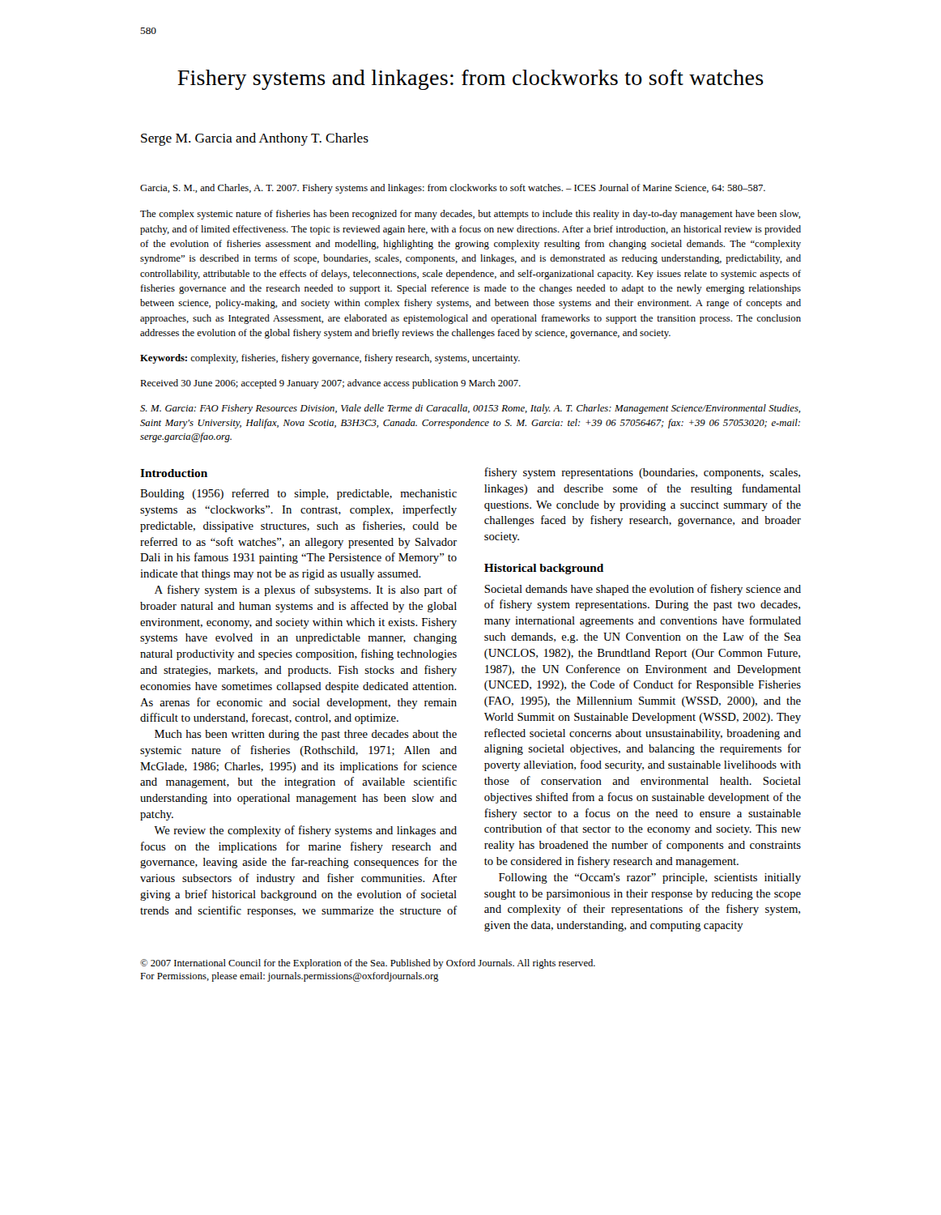580
Fishery systems and linkages: from clockworks to soft watches
Serge M. Garcia and Anthony T. Charles
Garcia, S. M., and Charles, A. T. 2007. Fishery systems and linkages: from clockworks to soft watches. – ICES Journal of Marine Science, 64: 580–587.
The complex systemic nature of fisheries has been recognized for many decades, but attempts to include this reality in day-to-day management have been slow, patchy, and of limited effectiveness. The topic is reviewed again here, with a focus on new directions. After a brief introduction, an historical review is provided of the evolution of fisheries assessment and modelling, highlighting the growing complexity resulting from changing societal demands. The “complexity syndrome” is described in terms of scope, boundaries, scales, components, and linkages, and is demonstrated as reducing understanding, predictability, and controllability, attributable to the effects of delays, teleconnections, scale dependence, and self-organizational capacity. Key issues relate to systemic aspects of fisheries governance and the research needed to support it. Special reference is made to the changes needed to adapt to the newly emerging relationships between science, policy-making, and society within complex fishery systems, and between those systems and their environment. A range of concepts and approaches, such as Integrated Assessment, are elaborated as epistemological and operational frameworks to support the transition process. The conclusion addresses the evolution of the global fishery system and briefly reviews the challenges faced by science, governance, and society.
Keywords: complexity, fisheries, fishery governance, fishery research, systems, uncertainty.
Received 30 June 2006; accepted 9 January 2007; advance access publication 9 March 2007.
S. M. Garcia: FAO Fishery Resources Division, Viale delle Terme di Caracalla, 00153 Rome, Italy. A. T. Charles: Management Science/Environmental Studies, Saint Mary's University, Halifax, Nova Scotia, B3H3C3, Canada. Correspondence to S. M. Garcia: tel: +39 06 57056467; fax: +39 06 57053020; e-mail: serge.garcia@fao.org.
Introduction
Boulding (1956) referred to simple, predictable, mechanistic systems as “clockworks”. In contrast, complex, imperfectly predictable, dissipative structures, such as fisheries, could be referred to as “soft watches”, an allegory presented by Salvador Dali in his famous 1931 painting “The Persistence of Memory” to indicate that things may not be as rigid as usually assumed.
A fishery system is a plexus of subsystems. It is also part of broader natural and human systems and is affected by the global environment, economy, and society within which it exists. Fishery systems have evolved in an unpredictable manner, changing natural productivity and species composition, fishing technologies and strategies, markets, and products. Fish stocks and fishery economies have sometimes collapsed despite dedicated attention. As arenas for economic and social development, they remain difficult to understand, forecast, control, and optimize.
Much has been written during the past three decades about the systemic nature of fisheries (Rothschild, 1971; Allen and McGlade, 1986; Charles, 1995) and its implications for science and management, but the integration of available scientific understanding into operational management has been slow and patchy.
We review the complexity of fishery systems and linkages and focus on the implications for marine fishery research and governance, leaving aside the far-reaching consequences for the various subsectors of industry and fisher communities. After giving a brief historical background on the evolution of societal trends and scientific responses, we summarize the structure of fishery system representations (boundaries, components, scales, linkages) and describe some of the resulting fundamental questions. We conclude by providing a succinct summary of the challenges faced by fishery research, governance, and broader society.
Historical background
Societal demands have shaped the evolution of fishery science and of fishery system representations. During the past two decades, many international agreements and conventions have formulated such demands, e.g. the UN Convention on the Law of the Sea (UNCLOS, 1982), the Brundtland Report (Our Common Future, 1987), the UN Conference on Environment and Development (UNCED, 1992), the Code of Conduct for Responsible Fisheries (FAO, 1995), the Millennium Summit (WSSD, 2000), and the World Summit on Sustainable Development (WSSD, 2002). They reflected societal concerns about unsustainability, broadening and aligning societal objectives, and balancing the requirements for poverty alleviation, food security, and sustainable livelihoods with those of conservation and environmental health. Societal objectives shifted from a focus on sustainable development of the fishery sector to a focus on the need to ensure a sustainable contribution of that sector to the economy and society. This new reality has broadened the number of components and constraints to be considered in fishery research and management.
Following the “Occam's razor” principle, scientists initially sought to be parsimonious in their response by reducing the scope and complexity of their representations of the fishery system, given the data, understanding, and computing capacity
© 2007 International Council for the Exploration of the Sea. Published by Oxford Journals. All rights reserved.
For Permissions, please email: journals.permissions@oxfordjournals.org